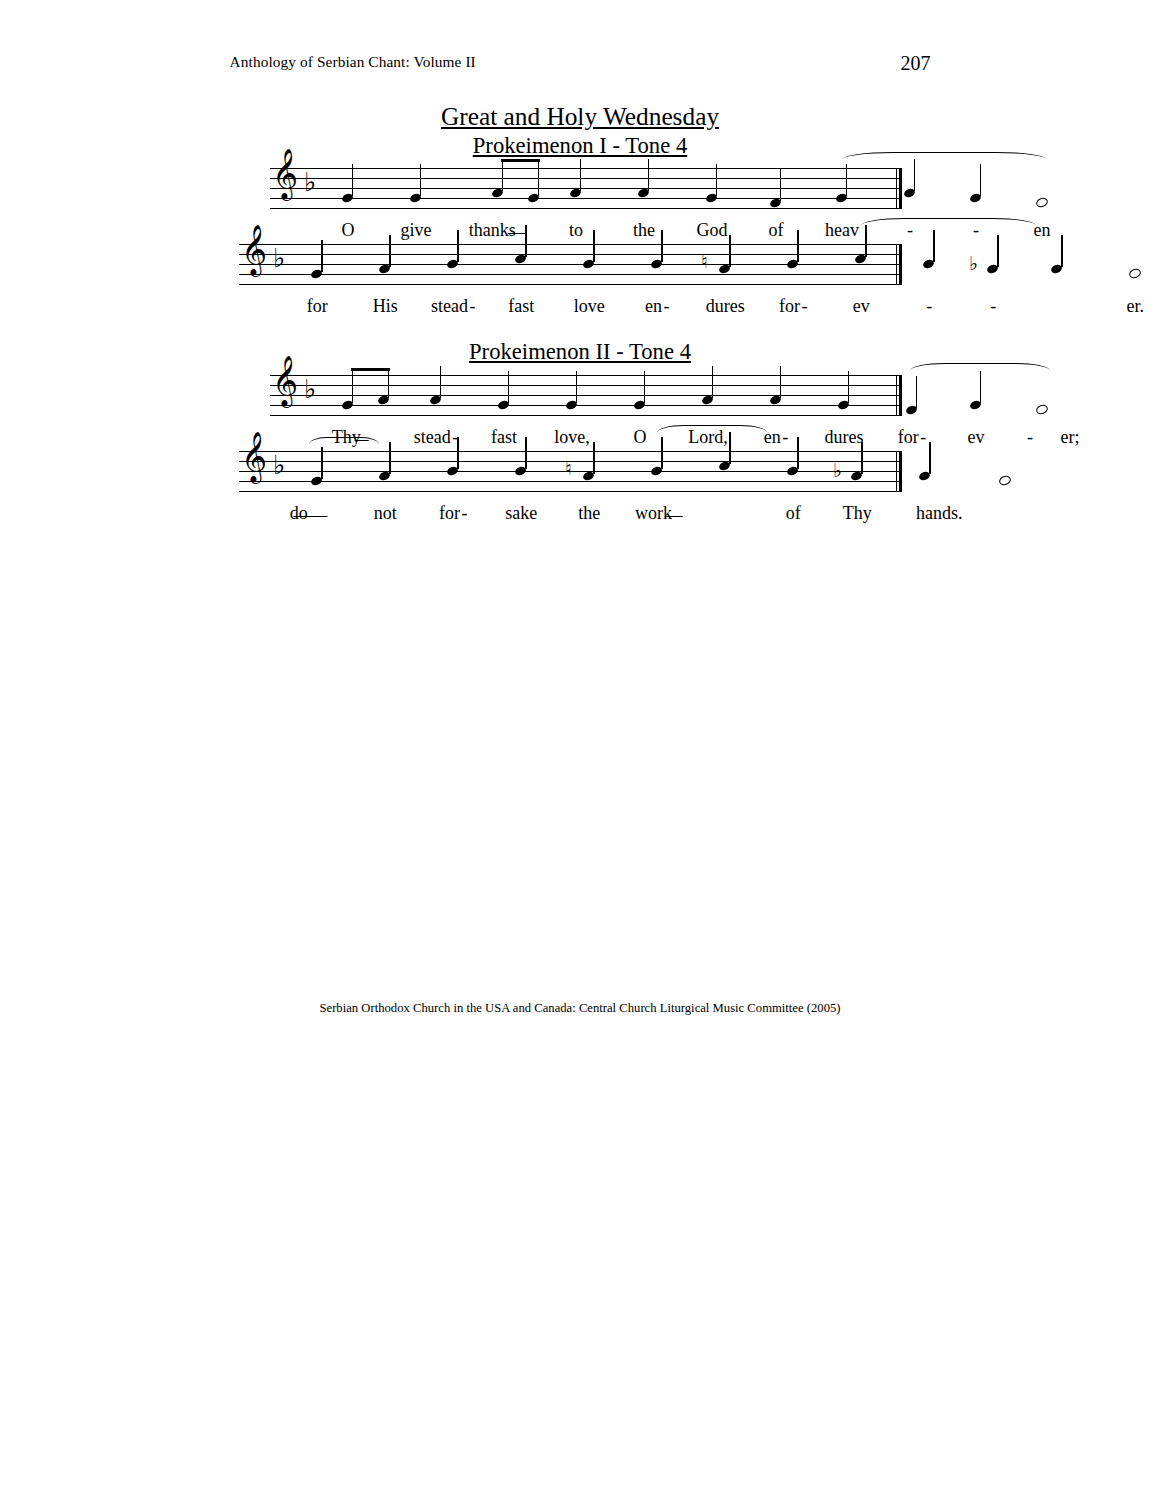Anthology of Serbian Chant: Volume II
207
Great and Holy Wednesday
Prokeimenon I - Tone 4
𝄞
♭
O give thanks  to the God of heav - - en
𝄞
♭
♮
♭
for His stead - fast love en - dures for - ev - - er.
Prokeimenon II - Tone 4
𝄞
♭
Thy  stead - fast love, O Lord, en - dures for - ev - er;
𝄞
♭
♮
♭
do not for - sake the work  of Thy hands.
Serbian Orthodox Church in the USA and Canada: Central Church Liturgical Music Committee (2005)